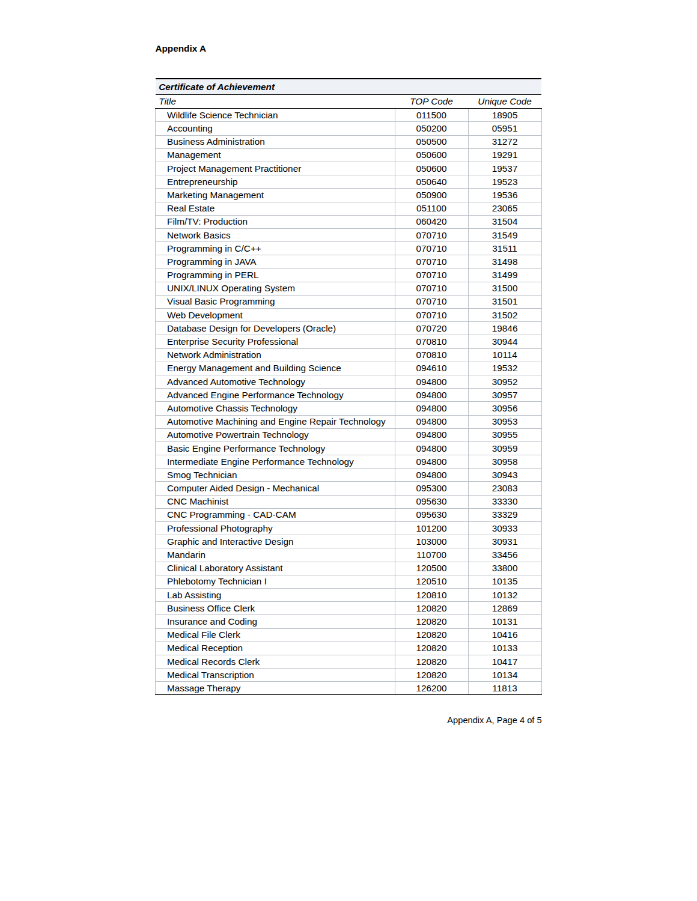Appendix A
| Certificate of Achievement |
| --- |
| Title | TOP Code | Unique Code |
| Wildlife Science Technician | 011500 | 18905 |
| Accounting | 050200 | 05951 |
| Business Administration | 050500 | 31272 |
| Management | 050600 | 19291 |
| Project Management Practitioner | 050600 | 19537 |
| Entrepreneurship | 050640 | 19523 |
| Marketing Management | 050900 | 19536 |
| Real Estate | 051100 | 23065 |
| Film/TV: Production | 060420 | 31504 |
| Network Basics | 070710 | 31549 |
| Programming in C/C++ | 070710 | 31511 |
| Programming in JAVA | 070710 | 31498 |
| Programming in PERL | 070710 | 31499 |
| UNIX/LINUX Operating System | 070710 | 31500 |
| Visual Basic Programming | 070710 | 31501 |
| Web Development | 070710 | 31502 |
| Database Design for Developers (Oracle) | 070720 | 19846 |
| Enterprise Security Professional | 070810 | 30944 |
| Network Administration | 070810 | 10114 |
| Energy Management and Building Science | 094610 | 19532 |
| Advanced Automotive Technology | 094800 | 30952 |
| Advanced Engine Performance Technology | 094800 | 30957 |
| Automotive Chassis Technology | 094800 | 30956 |
| Automotive Machining and Engine Repair Technology | 094800 | 30953 |
| Automotive Powertrain Technology | 094800 | 30955 |
| Basic Engine Performance Technology | 094800 | 30959 |
| Intermediate Engine Performance Technology | 094800 | 30958 |
| Smog Technician | 094800 | 30943 |
| Computer Aided Design - Mechanical | 095300 | 23083 |
| CNC Machinist | 095630 | 33330 |
| CNC Programming - CAD-CAM | 095630 | 33329 |
| Professional Photography | 101200 | 30933 |
| Graphic and Interactive Design | 103000 | 30931 |
| Mandarin | 110700 | 33456 |
| Clinical Laboratory Assistant | 120500 | 33800 |
| Phlebotomy Technician I | 120510 | 10135 |
| Lab Assisting | 120810 | 10132 |
| Business Office Clerk | 120820 | 12869 |
| Insurance and Coding | 120820 | 10131 |
| Medical File Clerk | 120820 | 10416 |
| Medical Reception | 120820 | 10133 |
| Medical Records Clerk | 120820 | 10417 |
| Medical Transcription | 120820 | 10134 |
| Massage Therapy | 126200 | 11813 |
Appendix A, Page 4 of 5